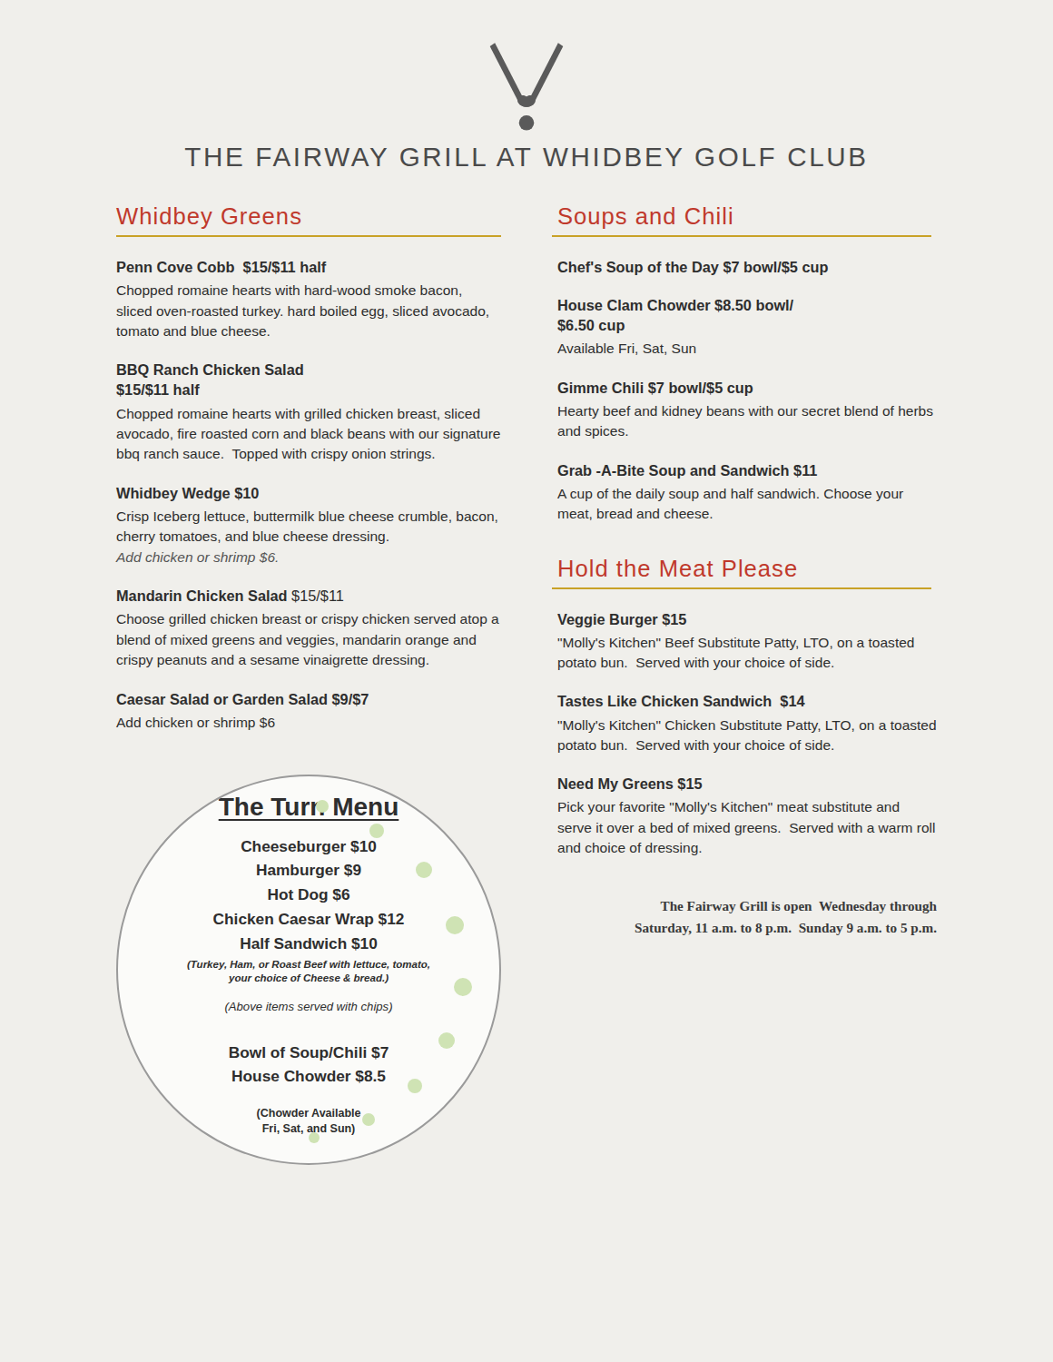The Fairway Grill at Whidbey Golf Club
Whidbey Greens
Penn Cove Cobb $15/$11 half
Chopped romaine hearts with hard-wood smoke bacon, sliced oven-roasted turkey. hard boiled egg, sliced avocado, tomato and blue cheese.
BBQ Ranch Chicken Salad
$15/$11 half
Chopped romaine hearts with grilled chicken breast, sliced avocado, fire roasted corn and black beans with our signature bbq ranch sauce. Topped with crispy onion strings.
Whidbey Wedge $10
Crisp Iceberg lettuce, buttermilk blue cheese crumble, bacon, cherry tomatoes, and blue cheese dressing.
Add chicken or shrimp $6.
Mandarin Chicken Salad $15/$11
Choose grilled chicken breast or crispy chicken served atop a blend of mixed greens and veggies, mandarin orange and crispy peanuts and a sesame vinaigrette dressing.
Caesar Salad or Garden Salad $9/$7
Add chicken or shrimp $6
The Turn Menu
Cheeseburger $10
Hamburger $9
Hot Dog $6
Chicken Caesar Wrap $12
Half Sandwich $10
(Turkey, Ham, or Roast Beef with lettuce, tomato,
your choice of Cheese & bread.)
(Above items served with chips)
Bowl of Soup/Chili $7
House Chowder $8.5
(Chowder Available
Fri, Sat, and Sun)
Soups and Chili
Chef's Soup of the Day $7 bowl/$5 cup
House Clam Chowder $8.50 bowl/
$6.50 cup
Available Fri, Sat, Sun
Gimme Chili $7 bowl/$5 cup
Hearty beef and kidney beans with our secret blend of herbs and spices.
Grab -A-Bite Soup and Sandwich $11
A cup of the daily soup and half sandwich. Choose your meat, bread and cheese.
Hold the Meat Please
Veggie Burger $15
"Molly's Kitchen" Beef Substitute Patty, LTO, on a toasted potato bun. Served with your choice of side.
Tastes Like Chicken Sandwich $14
"Molly's Kitchen" Chicken Substitute Patty, LTO, on a toasted potato bun. Served with your choice of side.
Need My Greens $15
Pick your favorite "Molly's Kitchen" meat substitute and serve it over a bed of mixed greens. Served with a warm roll and choice of dressing.
The Fairway Grill is open Wednesday through
Saturday, 11 a.m. to 8 p.m. Sunday 9 a.m. to 5 p.m.